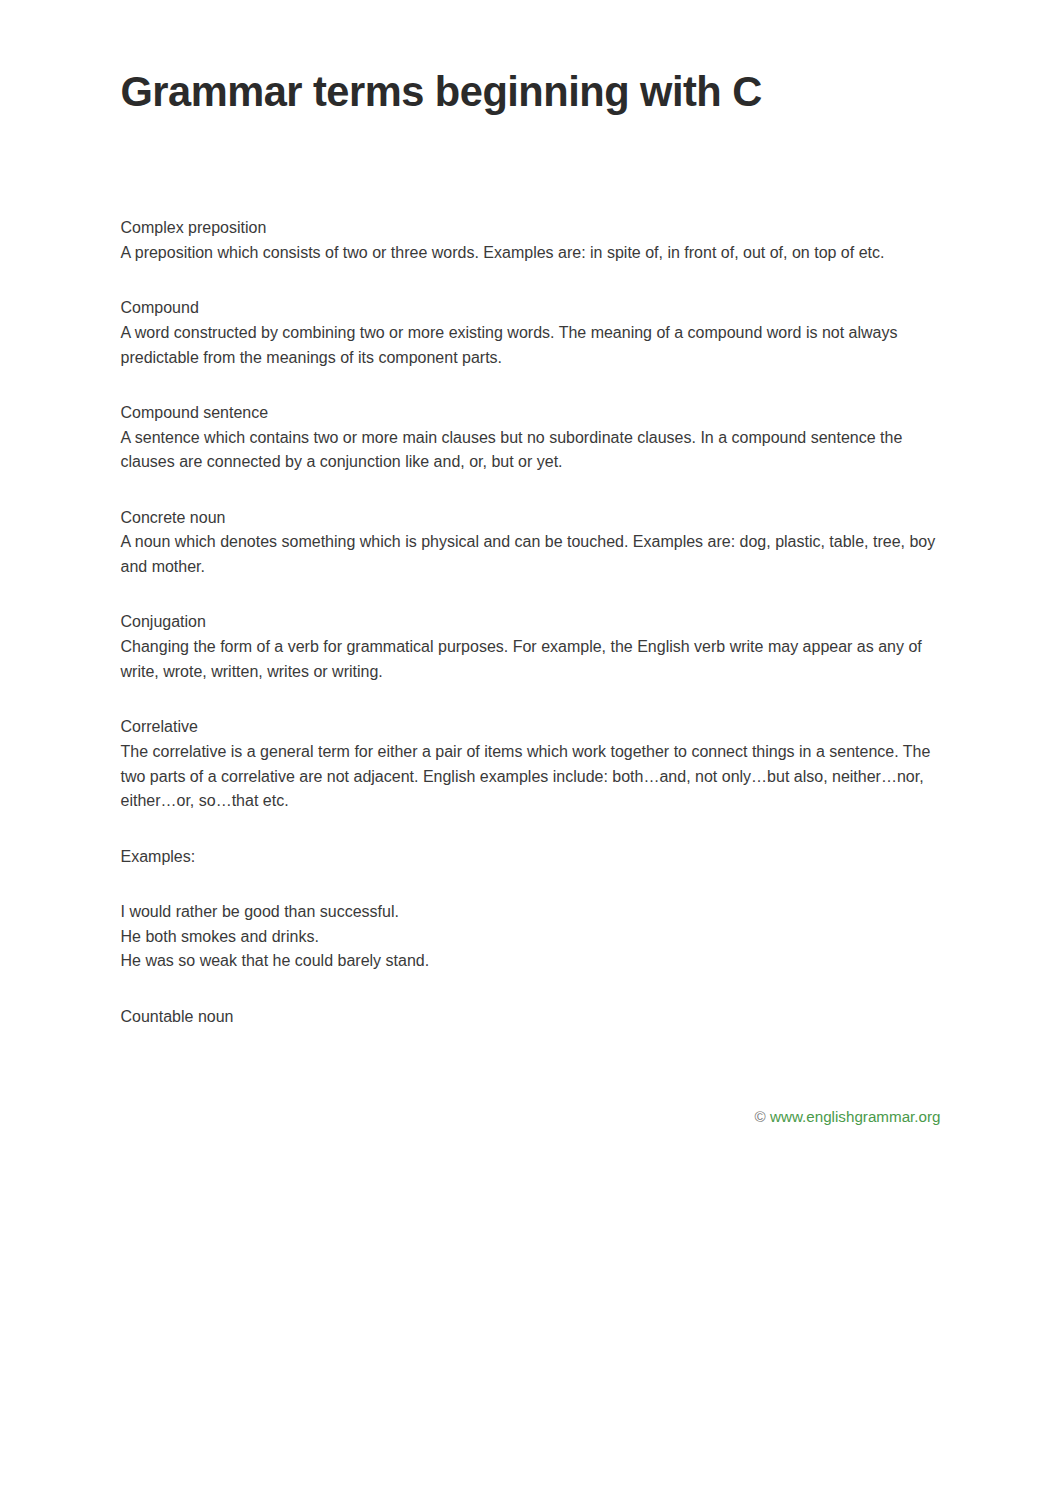Grammar terms beginning with C
Complex preposition
A preposition which consists of two or three words. Examples are: in spite of, in front of, out of, on top of etc.
Compound
A word constructed by combining two or more existing words. The meaning of a compound word is not always predictable from the meanings of its component parts.
Compound sentence
A sentence which contains two or more main clauses but no subordinate clauses. In a compound sentence the clauses are connected by a conjunction like and, or, but or yet.
Concrete noun
A noun which denotes something which is physical and can be touched. Examples are: dog, plastic, table, tree, boy and mother.
Conjugation
Changing the form of a verb for grammatical purposes. For example, the English verb write may appear as any of write, wrote, written, writes or writing.
Correlative
The correlative is a general term for either a pair of items which work together to connect things in a sentence. The two parts of a correlative are not adjacent. English examples include: both…and, not only…but also, neither…nor, either…or, so…that etc.
Examples:
I would rather be good than successful.
He both smokes and drinks.
He was so weak that he could barely stand.
Countable noun
© www.englishgrammar.org